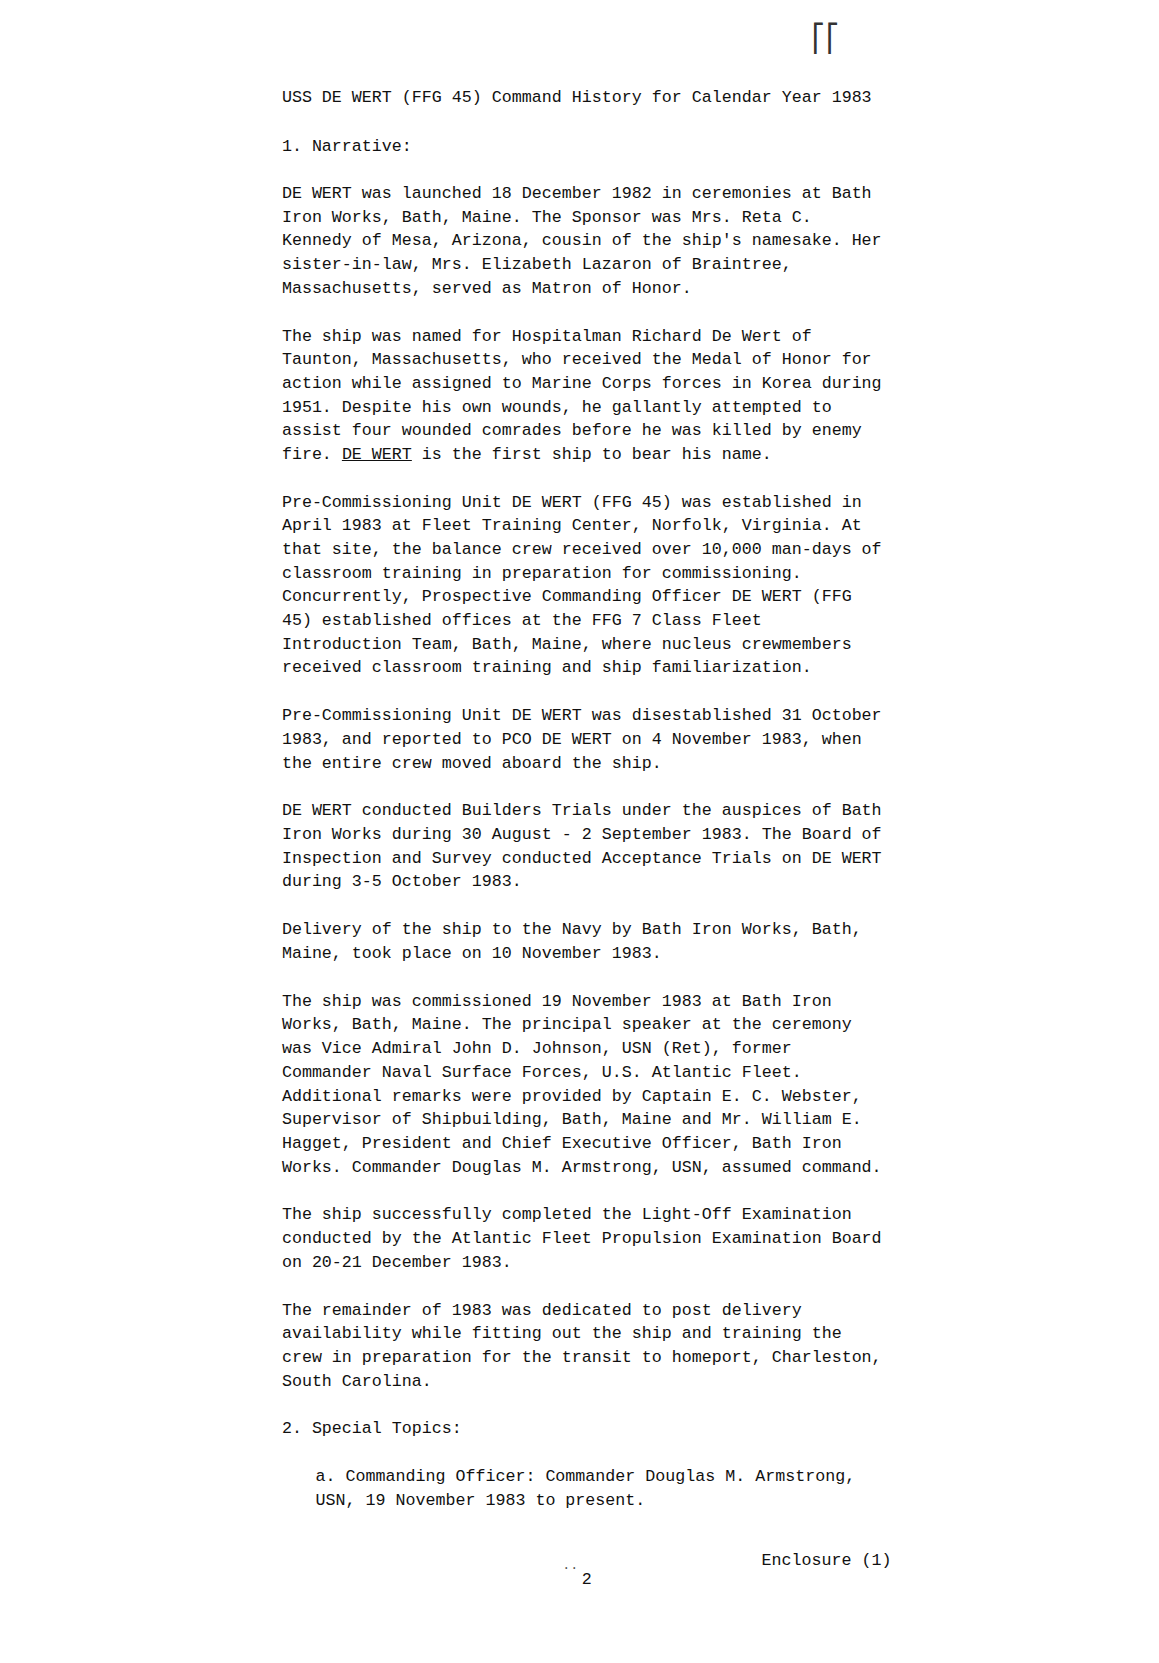⎡⎡
USS DE WERT (FFG 45) Command History for Calendar Year 1983
1. Narrative:
DE WERT was launched 18 December 1982 in ceremonies at Bath Iron Works, Bath, Maine. The Sponsor was Mrs. Reta C. Kennedy of Mesa, Arizona, cousin of the ship's namesake. Her sister-in-law, Mrs. Elizabeth Lazaron of Braintree, Massachusetts, served as Matron of Honor.
The ship was named for Hospitalman Richard De Wert of Taunton, Massachusetts, who received the Medal of Honor for action while assigned to Marine Corps forces in Korea during 1951. Despite his own wounds, he gallantly attempted to assist four wounded comrades before he was killed by enemy fire. DE WERT is the first ship to bear his name.
Pre-Commissioning Unit DE WERT (FFG 45) was established in April 1983 at Fleet Training Center, Norfolk, Virginia. At that site, the balance crew received over 10,000 man-days of classroom training in preparation for commissioning. Concurrently, Prospective Commanding Officer DE WERT (FFG 45) established offices at the FFG 7 Class Fleet Introduction Team, Bath, Maine, where nucleus crewmembers received classroom training and ship familiarization.
Pre-Commissioning Unit DE WERT was disestablished 31 October 1983, and reported to PCO DE WERT on 4 November 1983, when the entire crew moved aboard the ship.
DE WERT conducted Builders Trials under the auspices of Bath Iron Works during 30 August - 2 September 1983. The Board of Inspection and Survey conducted Acceptance Trials on DE WERT during 3-5 October 1983.
Delivery of the ship to the Navy by Bath Iron Works, Bath, Maine, took place on 10 November 1983.
The ship was commissioned 19 November 1983 at Bath Iron Works, Bath, Maine. The principal speaker at the ceremony was Vice Admiral John D. Johnson, USN (Ret), former Commander Naval Surface Forces, U.S. Atlantic Fleet. Additional remarks were provided by Captain E. C. Webster, Supervisor of Shipbuilding, Bath, Maine and Mr. William E. Hagget, President and Chief Executive Officer, Bath Iron Works. Commander Douglas M. Armstrong, USN, assumed command.
The ship successfully completed the Light-Off Examination conducted by the Atlantic Fleet Propulsion Examination Board on 20-21 December 1983.
The remainder of 1983 was dedicated to post delivery availability while fitting out the ship and training the crew in preparation for the transit to homeport, Charleston, South Carolina.
2. Special Topics:
a. Commanding Officer: Commander Douglas M. Armstrong, USN, 19 November 1983 to present.
Enclosure (1)
··
2